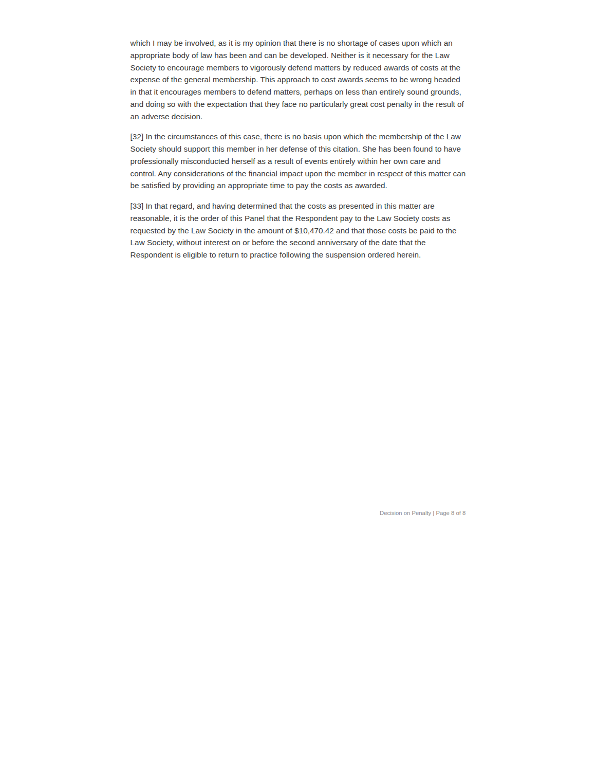which I may be involved, as it is my opinion that there is no shortage of cases upon which an appropriate body of law has been and can be developed. Neither is it necessary for the Law Society to encourage members to vigorously defend matters by reduced awards of costs at the expense of the general membership. This approach to cost awards seems to be wrong headed in that it encourages members to defend matters, perhaps on less than entirely sound grounds, and doing so with the expectation that they face no particularly great cost penalty in the result of an adverse decision.
[32] In the circumstances of this case, there is no basis upon which the membership of the Law Society should support this member in her defense of this citation. She has been found to have professionally misconducted herself as a result of events entirely within her own care and control. Any considerations of the financial impact upon the member in respect of this matter can be satisfied by providing an appropriate time to pay the costs as awarded.
[33] In that regard, and having determined that the costs as presented in this matter are reasonable, it is the order of this Panel that the Respondent pay to the Law Society costs as requested by the Law Society in the amount of $10,470.42 and that those costs be paid to the Law Society, without interest on or before the second anniversary of the date that the Respondent is eligible to return to practice following the suspension ordered herein.
Decision on Penalty | Page 8 of 8